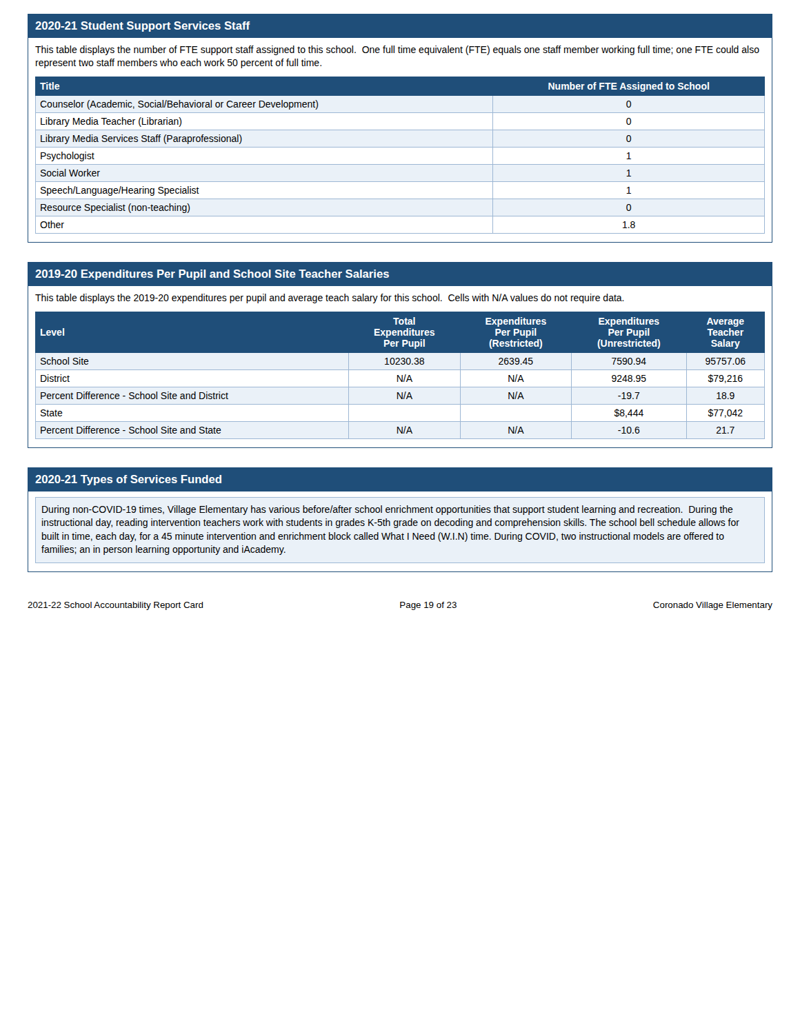2020-21 Student Support Services Staff
This table displays the number of FTE support staff assigned to this school. One full time equivalent (FTE) equals one staff member working full time; one FTE could also represent two staff members who each work 50 percent of full time.
| Title | Number of FTE Assigned to School |
| --- | --- |
| Counselor (Academic, Social/Behavioral or Career Development) | 0 |
| Library Media Teacher (Librarian) | 0 |
| Library Media Services Staff (Paraprofessional) | 0 |
| Psychologist | 1 |
| Social Worker | 1 |
| Speech/Language/Hearing Specialist | 1 |
| Resource Specialist (non-teaching) | 0 |
| Other | 1.8 |
2019-20 Expenditures Per Pupil and School Site Teacher Salaries
This table displays the 2019-20 expenditures per pupil and average teach salary for this school. Cells with N/A values do not require data.
| Level | Total Expenditures Per Pupil | Expenditures Per Pupil (Restricted) | Expenditures Per Pupil (Unrestricted) | Average Teacher Salary |
| --- | --- | --- | --- | --- |
| School Site | 10230.38 | 2639.45 | 7590.94 | 95757.06 |
| District | N/A | N/A | 9248.95 | $79,216 |
| Percent Difference - School Site and District | N/A | N/A | -19.7 | 18.9 |
| State | | | $8,444 | $77,042 |
| Percent Difference - School Site and State | N/A | N/A | -10.6 | 21.7 |
2020-21 Types of Services Funded
During non-COVID-19 times, Village Elementary has various before/after school enrichment opportunities that support student learning and recreation. During the instructional day, reading intervention teachers work with students in grades K-5th grade on decoding and comprehension skills. The school bell schedule allows for built in time, each day, for a 45 minute intervention and enrichment block called What I Need (W.I.N) time. During COVID, two instructional models are offered to families; an in person learning opportunity and iAcademy.
2021-22 School Accountability Report Card
Page 19 of 23
Coronado Village Elementary